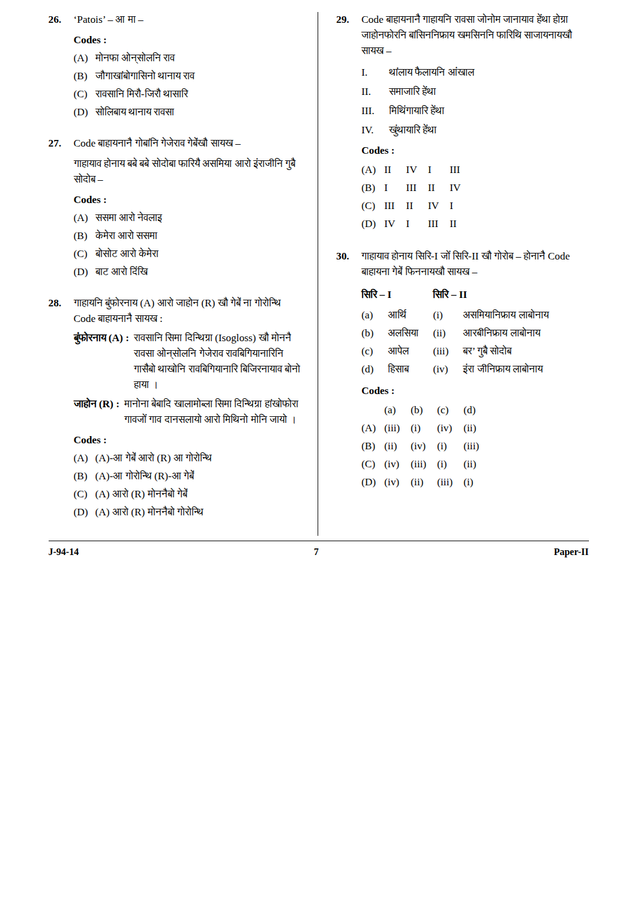26.
‘Patois’ – आ मा –
Codes :
(A) मोनफा ओन्‌सोलनि राव
(B) जौगाखांबोगासिनो थानाय राव
(C) रावसानि मिरौ-जिरौ थासारि
(D) सोलिबाय थानाय रावसा
27.
Code बाहायनानै गोबांनि गेजेराव गेबेंखौ सायख –
गाहायाव होनाय बबे बबे सोदोबा फारियै असमिया आरो इंराजीनि गुबै सोदोब –
Codes :
(A) ससमा आरो नेवलाइ
(B) केमेरा आरो ससमा
(C) बोसोट आरो केमेरा
(D) बाट आरो दिंखि
28.
गाहायनि बुंफोरनाय (A) आरो जाहोन (R) खौ गेबें ना गोरोन्थि Code बाहायनानै सायख :
बुंफोरनाय (A) : रावसानि सिमा दिन्थिग्रा (Isogloss) खौ मोननै रावसा ओन्‌सोलनि गेजेराव रावबिगियानारिनि गासैबो थाखोनि रावबिगियानारि बिजिरनायाव बोनो हाया ।
जाहोन (R) : मानोना बेबादि खालामोब्ला सिमा दिन्थिग्रा हांखोफोरा गावजों गाव दानसलायो आरो मिथिनो मोनि जायो ।
Codes :
(A)(A)-आ गेबें आरो (R) आ गोरोन्थि
(B)(A)-आ गोरोन्थि (R)-आ गेबें
(C)(A) आरो (R) मोननैबो गेबें
(D)(A) आरो (R) मोननैबो गोरोन्थि
29.
Code बाहायनानै गाहायनि रावसा जोनोम जानायाव हेंथा होग्रा जाहोनफोरनि बांसिननिफ्राय खमसिननि फारिथि साजायनायखौ सायख –
I. थांलाय फैलायनि आंखाल
II. समाजारि हेंथा
III. मिथिंगायारि हेंथा
IV. खुंथायारि हेंथा
Codes :
| (A) | II | IV | I | III |
| (B) | I | III | II | IV |
| (C) | III | II | IV | I |
| (D) | IV | I | III | II |
30.
गाहायाव होनाय सिरि-I जों सिरि-II खौ गोरोब – होनानै Code बाहायना गेबें फिननायखौ सायख –
| सिरि – I | सिरि – II |
| --- | --- |
| (a) | आर्थि | (i) | असमियानिफ्राय लाबोनाय |
| (b) | अलसिया | (ii) | आरबीनिफ्राय लाबोनाय |
| (c) | आपेल | (iii) | बर’ गुबै सोदोब |
| (d) | हिसाब | (iv) | इंरा जीनिफ्राय लाबोनाय |
Codes :
| | (a) | (b) | (c) | (d) |
| (A) | (iii) | (i) | (iv) | (ii) |
| (B) | (ii) | (iv) | (i) | (iii) |
| (C) | (iv) | (iii) | (i) | (ii) |
| (D) | (iv) | (ii) | (iii) | (i) |
J-94-14
7
Paper-II